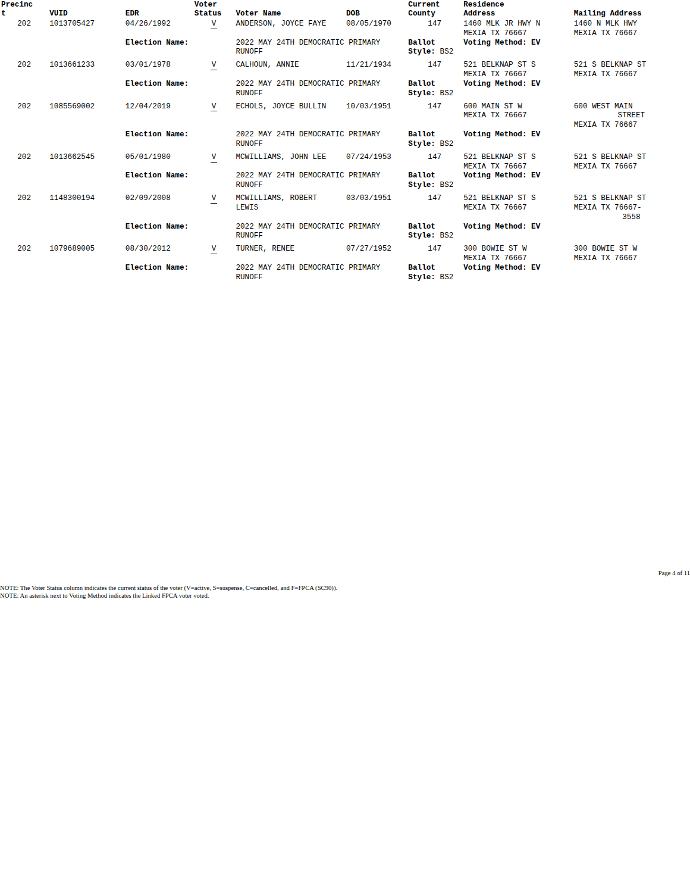| Precinc t | VUID | EDR | Voter Status | Voter Name | DOB | Current County | Residence Address | Mailing Address |
| --- | --- | --- | --- | --- | --- | --- | --- | --- |
| 202 | 1013705427 | 04/26/1992 | V | ANDERSON, JOYCE FAYE | 08/05/1970 | 147 | 1460 MLK JR HWY N MEXIA TX 76667 | 1460 N MLK HWY MEXIA TX 76667 |
| | | Election Name: | 2022 MAY 24TH DEMOCRATIC PRIMARY RUNOFF | Ballot Style: BS2 | Voting Method: EV |
| 202 | 1013661233 | 03/01/1978 | V | CALHOUN, ANNIE | 11/21/1934 | 147 | 521 BELKNAP ST S MEXIA TX 76667 | 521 S BELKNAP ST MEXIA TX 76667 |
| | | Election Name: | 2022 MAY 24TH DEMOCRATIC PRIMARY RUNOFF | Ballot Style: BS2 | Voting Method: EV |
| 202 | 1085569002 | 12/04/2019 | V | ECHOLS, JOYCE BULLIN | 10/03/1951 | 147 | 600 MAIN ST W MEXIA TX 76667 | 600 WEST MAIN STREET MEXIA TX 76667 |
| | | Election Name: | 2022 MAY 24TH DEMOCRATIC PRIMARY RUNOFF | Ballot Style: BS2 | Voting Method: EV |
| 202 | 1013662545 | 05/01/1980 | V | MCWILLIAMS, JOHN LEE | 07/24/1953 | 147 | 521 BELKNAP ST S MEXIA TX 76667 | 521 S BELKNAP ST MEXIA TX 76667 |
| | | Election Name: | 2022 MAY 24TH DEMOCRATIC PRIMARY RUNOFF | Ballot Style: BS2 | Voting Method: EV |
| 202 | 1148300194 | 02/09/2008 | V | MCWILLIAMS, ROBERT LEWIS | 03/03/1951 | 147 | 521 BELKNAP ST S MEXIA TX 76667 | 521 S BELKNAP ST MEXIA TX 76667- 3558 |
| | | Election Name: | 2022 MAY 24TH DEMOCRATIC PRIMARY RUNOFF | Ballot Style: BS2 | Voting Method: EV |
| 202 | 1079689005 | 08/30/2012 | V | TURNER, RENEE | 07/27/1952 | 147 | 300 BOWIE ST W MEXIA TX 76667 | 300 BOWIE ST W MEXIA TX 76667 |
| | | Election Name: | 2022 MAY 24TH DEMOCRATIC PRIMARY RUNOFF | Ballot Style: BS2 | Voting Method: EV |
Page 4 of 11
NOTE: The Voter Status column indicates the current status of the voter (V=active, S=suspense, C=cancelled, and F=FPCA (SC90)).
NOTE: An asterisk next to Voting Method indicates the Linked FPCA voter voted.